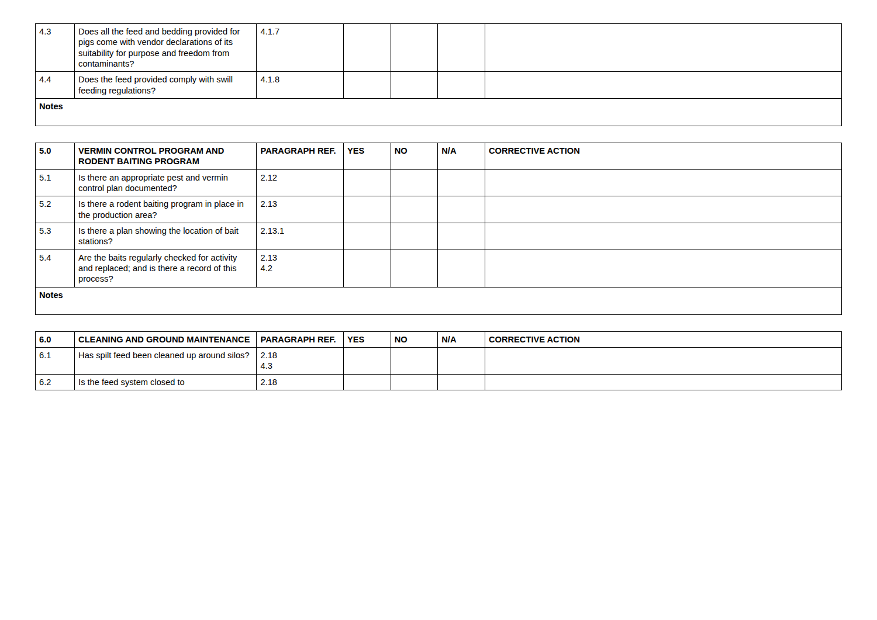| 4.3 | Does all the feed and bedding provided for pigs come with vendor declarations of its suitability for purpose and freedom from contaminants? | 4.1.7 | | | | |
| 4.4 | Does the feed provided comply with swill feeding regulations? | 4.1.8 | | | | |
| Notes |
| 5.0 | VERMIN CONTROL PROGRAM AND RODENT BAITING PROGRAM | PARAGRAPH REF. | YES | NO | N/A | CORRECTIVE ACTION |
| 5.1 | Is there an appropriate pest and vermin control plan documented? | 2.12 | | | | |
| 5.2 | Is there a rodent baiting program in place in the production area? | 2.13 | | | | |
| 5.3 | Is there a plan showing the location of bait stations? | 2.13.1 | | | | |
| 5.4 | Are the baits regularly checked for activity and replaced; and is there a record of this process? | 2.13 4.2 | | | | |
| Notes |
| 6.0 | CLEANING AND GROUND MAINTENANCE | PARAGRAPH REF. | YES | NO | N/A | CORRECTIVE ACTION |
| 6.1 | Has spilt feed been cleaned up around silos? | 2.18 4.3 | | | | |
| 6.2 | Is the feed system closed to | 2.18 | | | | |